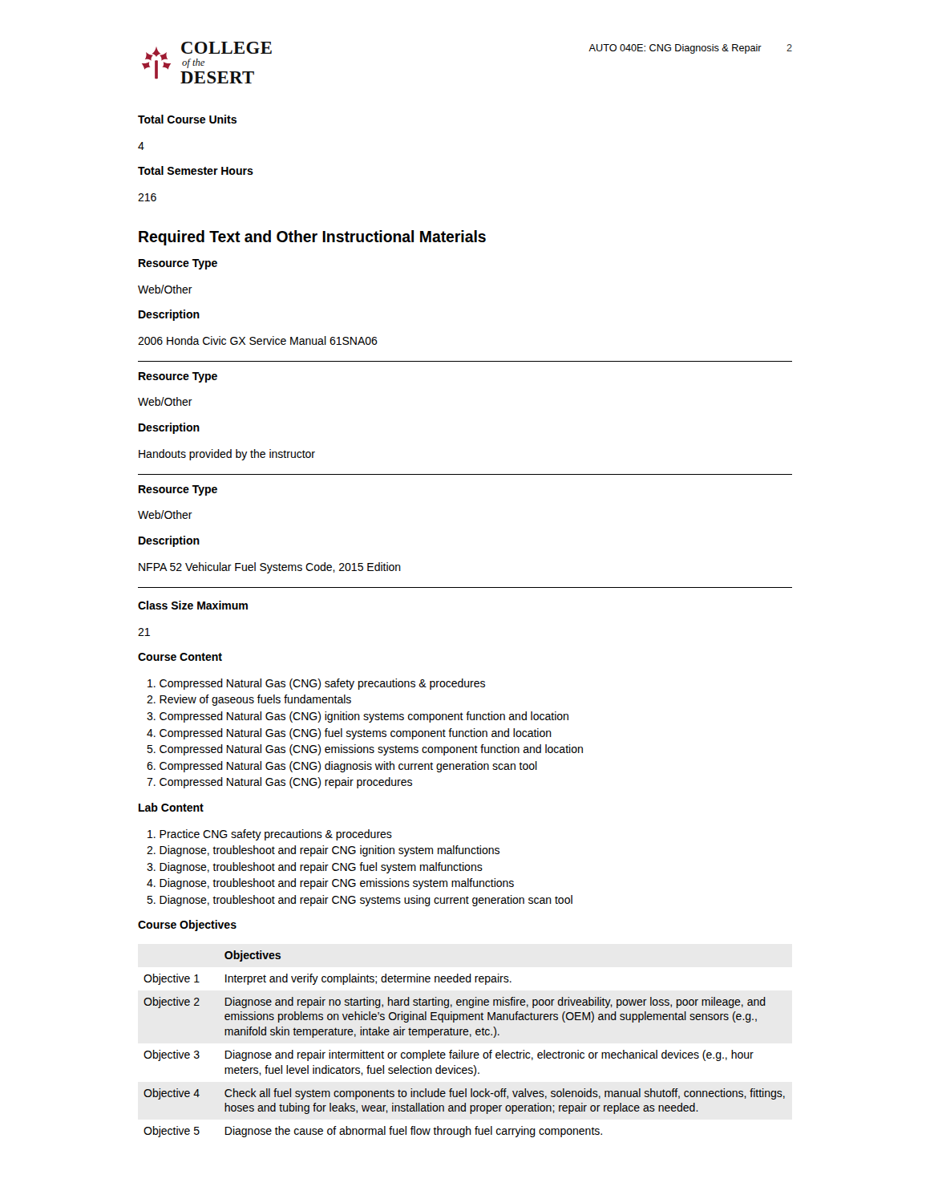COLLEGE of the DESERT
AUTO 040E: CNG Diagnosis & Repair 2
Total Course Units
4
Total Semester Hours
216
Required Text and Other Instructional Materials
Resource Type
Web/Other
Description
2006 Honda Civic GX Service Manual 61SNA06
Resource Type
Web/Other
Description
Handouts provided by the instructor
Resource Type
Web/Other
Description
NFPA 52 Vehicular Fuel Systems Code, 2015 Edition
Class Size Maximum
21
Course Content
Compressed Natural Gas (CNG) safety precautions & procedures
Review of gaseous fuels fundamentals
Compressed Natural Gas (CNG) ignition systems component function and location
Compressed Natural Gas (CNG) fuel systems component function and location
Compressed Natural Gas (CNG) emissions systems component function and location
Compressed Natural Gas (CNG) diagnosis with current generation scan tool
Compressed Natural Gas (CNG) repair procedures
Lab Content
Practice CNG safety precautions & procedures
Diagnose, troubleshoot and repair CNG ignition system malfunctions
Diagnose, troubleshoot and repair CNG fuel system malfunctions
Diagnose, troubleshoot and repair CNG emissions system malfunctions
Diagnose, troubleshoot and repair CNG systems using current generation scan tool
Course Objectives
| | Objectives |
| --- | --- |
| Objective 1 | Interpret and verify complaints; determine needed repairs. |
| Objective 2 | Diagnose and repair no starting, hard starting, engine misfire, poor driveability, power loss, poor mileage, and emissions problems on vehicle’s Original Equipment Manufacturers (OEM) and supplemental sensors (e.g., manifold skin temperature, intake air temperature, etc.). |
| Objective 3 | Diagnose and repair intermittent or complete failure of electric, electronic or mechanical devices (e.g., hour meters, fuel level indicators, fuel selection devices). |
| Objective 4 | Check all fuel system components to include fuel lock-off, valves, solenoids, manual shutoff, connections, fittings, hoses and tubing for leaks, wear, installation and proper operation; repair or replace as needed. |
| Objective 5 | Diagnose the cause of abnormal fuel flow through fuel carrying components. |